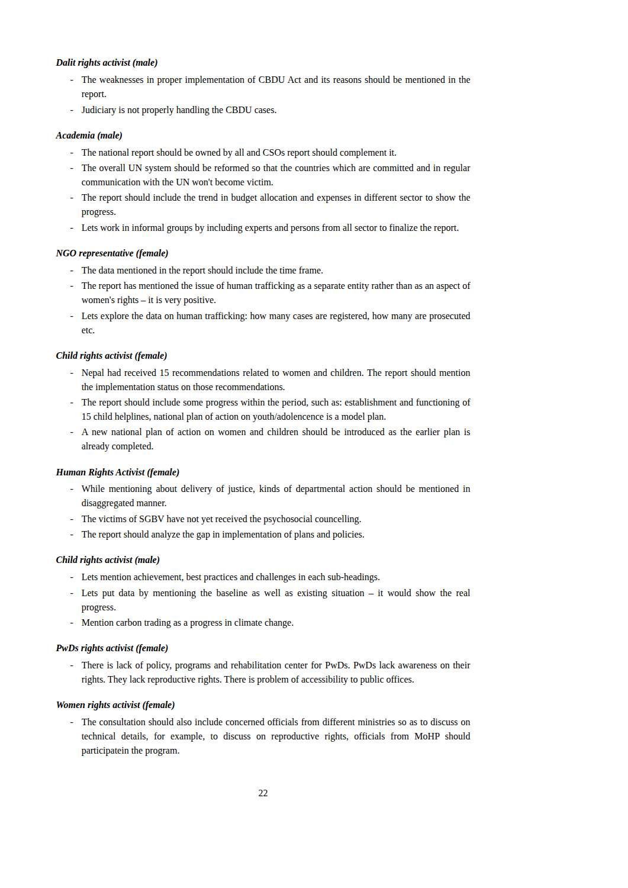Dalit rights activist (male)
The weaknesses in proper implementation of CBDU Act and its reasons should be mentioned in the report.
Judiciary is not properly handling the CBDU cases.
Academia (male)
The national report should be owned by all and CSOs report should complement it.
The overall UN system should be reformed so that the countries which are committed and in regular communication with the UN won't become victim.
The report should include the trend in budget allocation and expenses in different sector to show the progress.
Lets work in informal groups by including experts and persons from all sector to finalize the report.
NGO representative (female)
The data mentioned in the report should include the time frame.
The report has mentioned the issue of human trafficking as a separate entity rather than as an aspect of women's rights – it is very positive.
Lets explore the data on human trafficking: how many cases are registered, how many are prosecuted etc.
Child rights activist (female)
Nepal had received 15 recommendations related to women and children. The report should mention the implementation status on those recommendations.
The report should include some progress within the period, such as: establishment and functioning of 15 child helplines, national plan of action on youth/adolencence is a model plan.
A new national plan of action on women and children should be introduced as the earlier plan is already completed.
Human Rights Activist (female)
While mentioning about delivery of justice, kinds of departmental action should be mentioned in disaggregated manner.
The victims of SGBV have not yet received the psychosocial councelling.
The report should analyze the gap in implementation of plans and policies.
Child rights activist (male)
Lets mention achievement, best practices and challenges in each sub-headings.
Lets put data by mentioning the baseline as well as existing situation – it would show the real progress.
Mention carbon trading as a progress in climate change.
PwDs rights activist (female)
There is lack of policy, programs and rehabilitation center for PwDs. PwDs lack awareness on their rights. They lack reproductive rights. There is problem of accessibility to public offices.
Women rights activist (female)
The consultation should also include concerned officials from different ministries so as to discuss on technical details, for example, to discuss on reproductive rights, officials from MoHP should participatein the program.
22